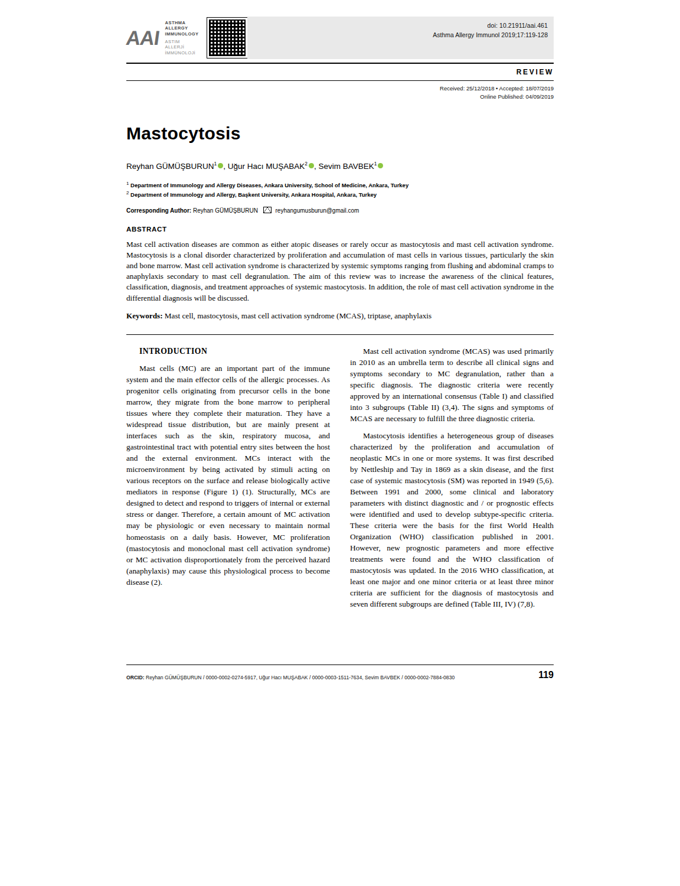AAI
ASTHMA
ALLERGY
IMMUNOLOGY
ASTIM
ALLERJİ
İMMÜNOLOJİ
doi: 10.21911/aai.461
Asthma Allergy Immunol 2019;17:119-128
REVIEW
Received: 25/12/2018 • Accepted: 18/07/2019
Online Published: 04/09/2019
Mastocytosis
Reyhan GÜMÜŞBURUN1 , Uğur Hacı MUŞABAK2 , Sevim BAVBEK1
1 Department of Immunology and Allergy Diseases, Ankara University, School of Medicine, Ankara, Turkey
2 Department of Immunology and Allergy, Başkent University, Ankara Hospital, Ankara, Turkey
Corresponding Author: Reyhan GÜMÜŞBURUN reyhangumusburun@gmail.com
ABSTRACT
Mast cell activation diseases are common as either atopic diseases or rarely occur as mastocytosis and mast cell activation syndrome. Mastocytosis is a clonal disorder characterized by proliferation and accumulation of mast cells in various tissues, particularly the skin and bone marrow. Mast cell activation syndrome is characterized by systemic symptoms ranging from flushing and abdominal cramps to anaphylaxis secondary to mast cell degranulation. The aim of this review was to increase the awareness of the clinical features, classification, diagnosis, and treatment approaches of systemic mastocytosis. In addition, the role of mast cell activation syndrome in the differential diagnosis will be discussed.
Keywords: Mast cell, mastocytosis, mast cell activation syndrome (MCAS), triptase, anaphylaxis
INTRODUCTION
Mast cells (MC) are an important part of the immune system and the main effector cells of the allergic processes. As progenitor cells originating from precursor cells in the bone marrow, they migrate from the bone marrow to peripheral tissues where they complete their maturation. They have a widespread tissue distribution, but are mainly present at interfaces such as the skin, respiratory mucosa, and gastrointestinal tract with potential entry sites between the host and the external environment. MCs interact with the microenvironment by being activated by stimuli acting on various receptors on the surface and release biologically active mediators in response (Figure 1) (1). Structurally, MCs are designed to detect and respond to triggers of internal or external stress or danger. Therefore, a certain amount of MC activation may be physiologic or even necessary to maintain normal homeostasis on a daily basis. However, MC proliferation (mastocytosis and monoclonal mast cell activation syndrome) or MC activation disproportionately from the perceived hazard (anaphylaxis) may cause this physiological process to become disease (2).
Mast cell activation syndrome (MCAS) was used primarily in 2010 as an umbrella term to describe all clinical signs and symptoms secondary to MC degranulation, rather than a specific diagnosis. The diagnostic criteria were recently approved by an international consensus (Table I) and classified into 3 subgroups (Table II) (3,4). The signs and symptoms of MCAS are necessary to fulfill the three diagnostic criteria.
Mastocytosis identifies a heterogeneous group of diseases characterized by the proliferation and accumulation of neoplastic MCs in one or more systems. It was first described by Nettleship and Tay in 1869 as a skin disease, and the first case of systemic mastocytosis (SM) was reported in 1949 (5,6). Between 1991 and 2000, some clinical and laboratory parameters with distinct diagnostic and / or prognostic effects were identified and used to develop subtype-specific criteria. These criteria were the basis for the first World Health Organization (WHO) classification published in 2001. However, new prognostic parameters and more effective treatments were found and the WHO classification of mastocytosis was updated. In the 2016 WHO classification, at least one major and one minor criteria or at least three minor criteria are sufficient for the diagnosis of mastocytosis and seven different subgroups are defined (Table III, IV) (7,8).
ORCID: Reyhan GÜMÜŞBURUN / 0000-0002-0274-5917, Uğur Hacı MUŞABAK / 0000-0003-1511-7634, Sevim BAVBEK / 0000-0002-7884-0830
119